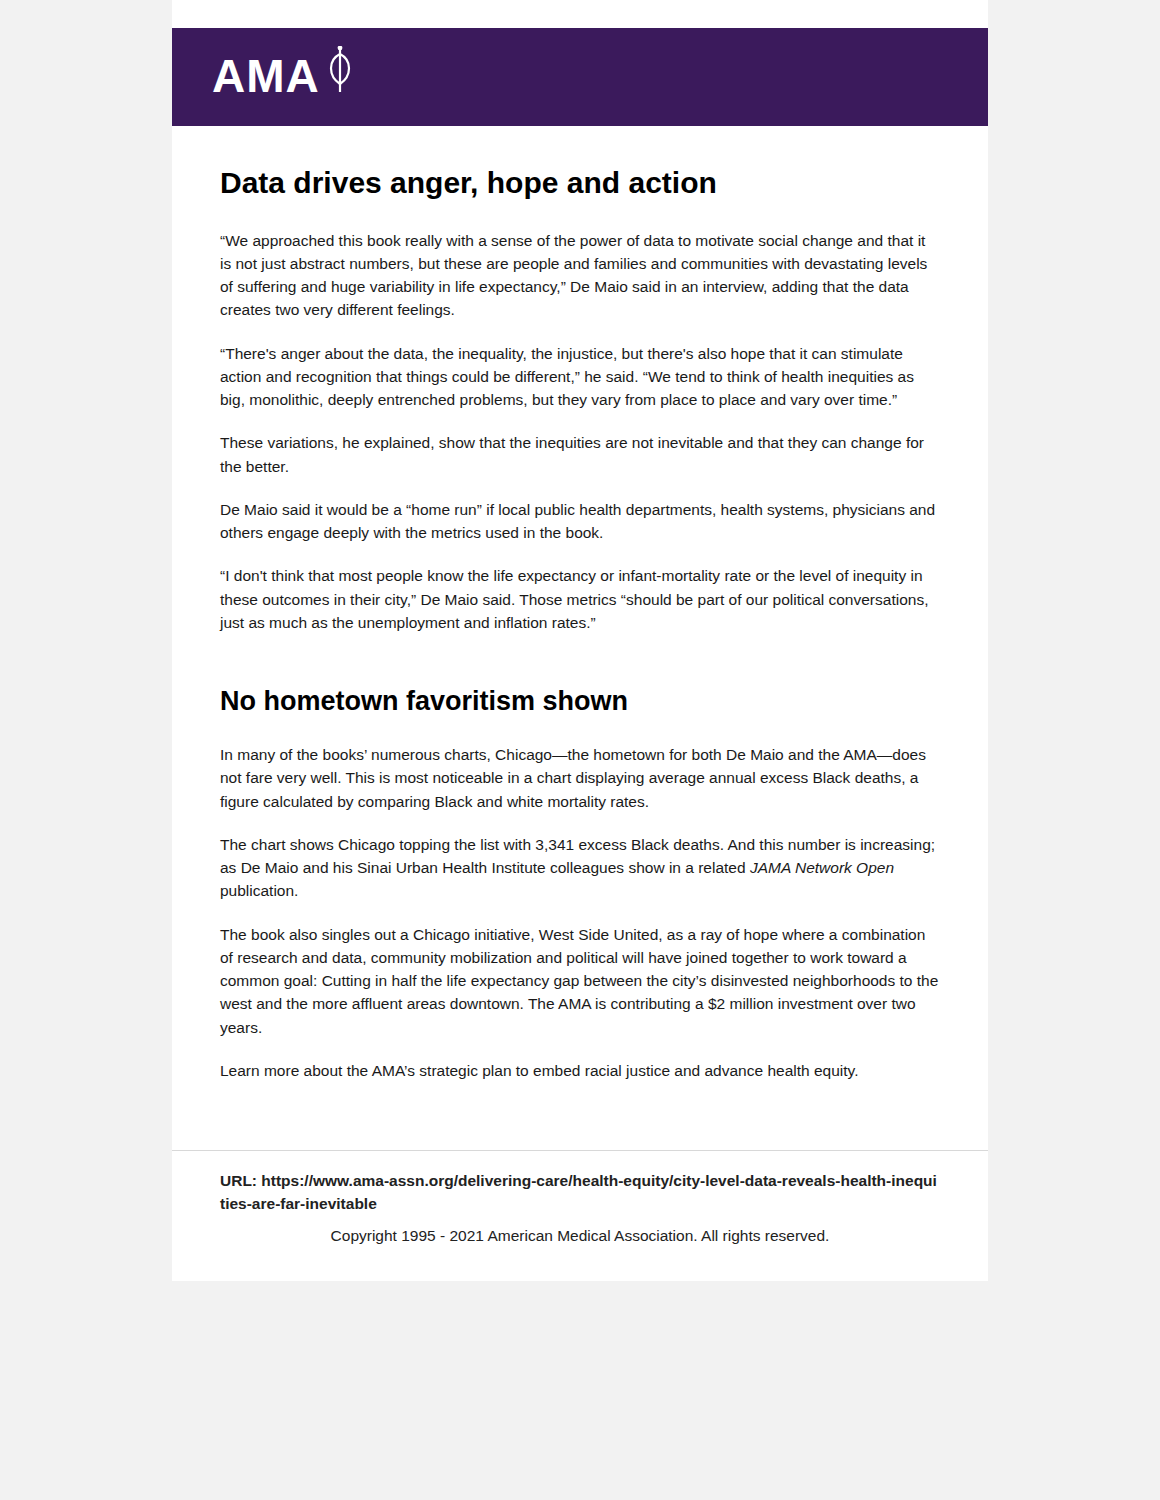AMA
Data drives anger, hope and action
“We approached this book really with a sense of the power of data to motivate social change and that it is not just abstract numbers, but these are people and families and communities with devastating levels of suffering and huge variability in life expectancy,” De Maio said in an interview, adding that the data creates two very different feelings.
“There's anger about the data, the inequality, the injustice, but there's also hope that it can stimulate action and recognition that things could be different,” he said. “We tend to think of health inequities as big, monolithic, deeply entrenched problems, but they vary from place to place and vary over time.”
These variations, he explained, show that the inequities are not inevitable and that they can change for the better.
De Maio said it would be a “home run” if local public health departments, health systems, physicians and others engage deeply with the metrics used in the book.
“I don't think that most people know the life expectancy or infant-mortality rate or the level of inequity in these outcomes in their city,” De Maio said. Those metrics “should be part of our political conversations, just as much as the unemployment and inflation rates.”
No hometown favoritism shown
In many of the books’ numerous charts, Chicago—the hometown for both De Maio and the AMA—does not fare very well. This is most noticeable in a chart displaying average annual excess Black deaths, a figure calculated by comparing Black and white mortality rates.
The chart shows Chicago topping the list with 3,341 excess Black deaths. And this number is increasing; as De Maio and his Sinai Urban Health Institute colleagues show in a related JAMA Network Open publication.
The book also singles out a Chicago initiative, West Side United, as a ray of hope where a combination of research and data, community mobilization and political will have joined together to work toward a common goal: Cutting in half the life expectancy gap between the city’s disinvested neighborhoods to the west and the more affluent areas downtown. The AMA is contributing a $2 million investment over two years.
Learn more about the AMA’s strategic plan to embed racial justice and advance health equity.
URL: https://www.ama-assn.org/delivering-care/health-equity/city-level-data-reveals-health-inequities-are-far-inevitable
Copyright 1995 - 2021 American Medical Association. All rights reserved.